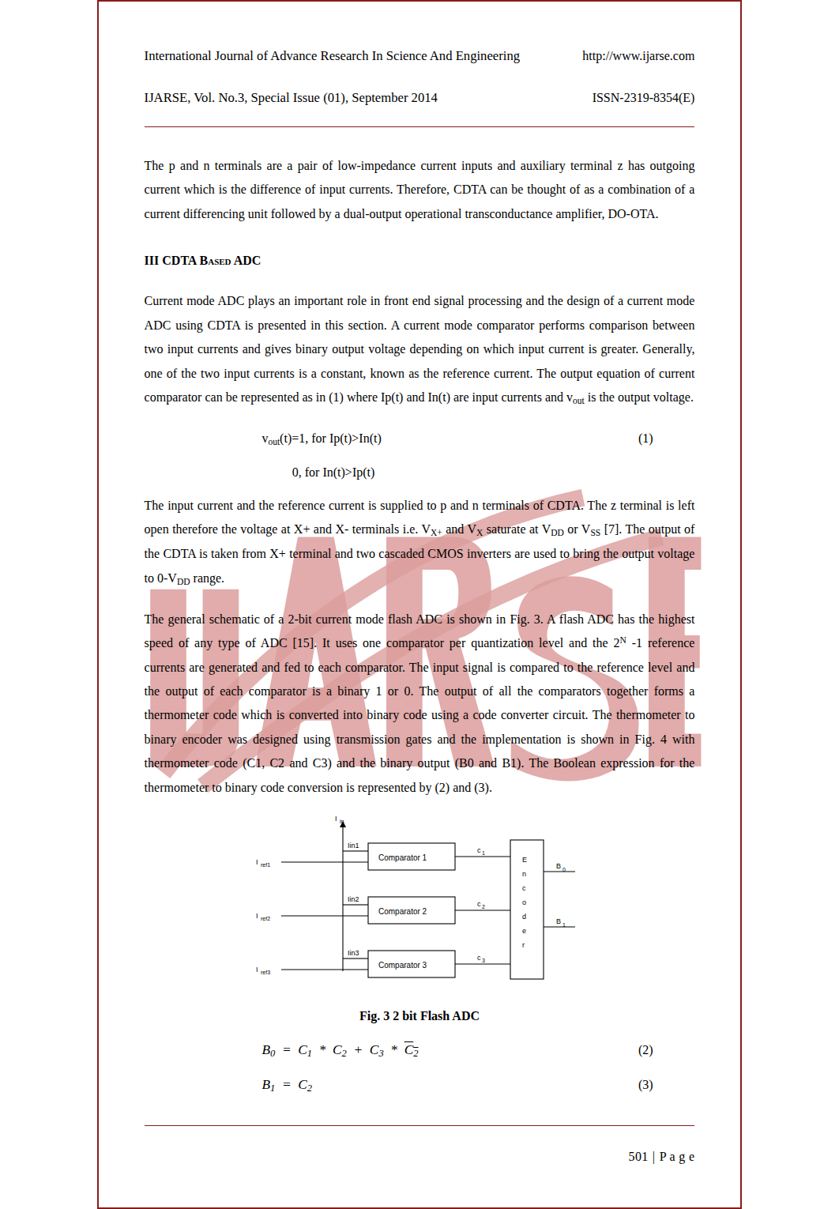International Journal of Advance Research In Science And Engineering http://www.ijarse.com
IJARSE, Vol. No.3, Special Issue (01), September 2014 ISSN-2319-8354(E)
The p and n terminals are a pair of low-impedance current inputs and auxiliary terminal z has outgoing current which is the difference of input currents. Therefore, CDTA can be thought of as a combination of a current differencing unit followed by a dual-output operational transconductance amplifier, DO-OTA.
III CDTA Based ADC
Current mode ADC plays an important role in front end signal processing and the design of a current mode ADC using CDTA is presented in this section. A current mode comparator performs comparison between two input currents and gives binary output voltage depending on which input current is greater. Generally, one of the two input currents is a constant, known as the reference current. The output equation of current comparator can be represented as in (1) where Ip(t) and In(t) are input currents and vout is the output voltage.
vout(t)=1, for Ip(t)>In(t) (1)
0, for In(t)>Ip(t)
The input current and the reference current is supplied to p and n terminals of CDTA. The z terminal is left open therefore the voltage at X+ and X- terminals i.e. VX+ and VX saturate at VDD or VSS [7]. The output of the CDTA is taken from X+ terminal and two cascaded CMOS inverters are used to bring the output voltage to 0-VDD range.
The general schematic of a 2-bit current mode flash ADC is shown in Fig. 3. A flash ADC has the highest speed of any type of ADC [15]. It uses one comparator per quantization level and the 2N -1 reference currents are generated and fed to each comparator. The input signal is compared to the reference level and the output of each comparator is a binary 1 or 0. The output of all the comparators together forms a thermometer code which is converted into binary code using a code converter circuit. The thermometer to binary encoder was designed using transmission gates and the implementation is shown in Fig. 4 with thermometer code (C1, C2 and C3) and the binary output (B0 and B1). The Boolean expression for the thermometer to binary code conversion is represented by (2) and (3).
I in Iin1 Iin2 Iin3 I ref1 I ref2 I ref3 Comparator 1 Comparator 2 Comparator 3 c 1 c 2 c 3 E n c o d e r B 0 B 1
Fig. 3 2 bit Flash ADC
B0 = C1 * C2 + C3 * C2 (2)
B1 = C2 (3)
501 | P a g e